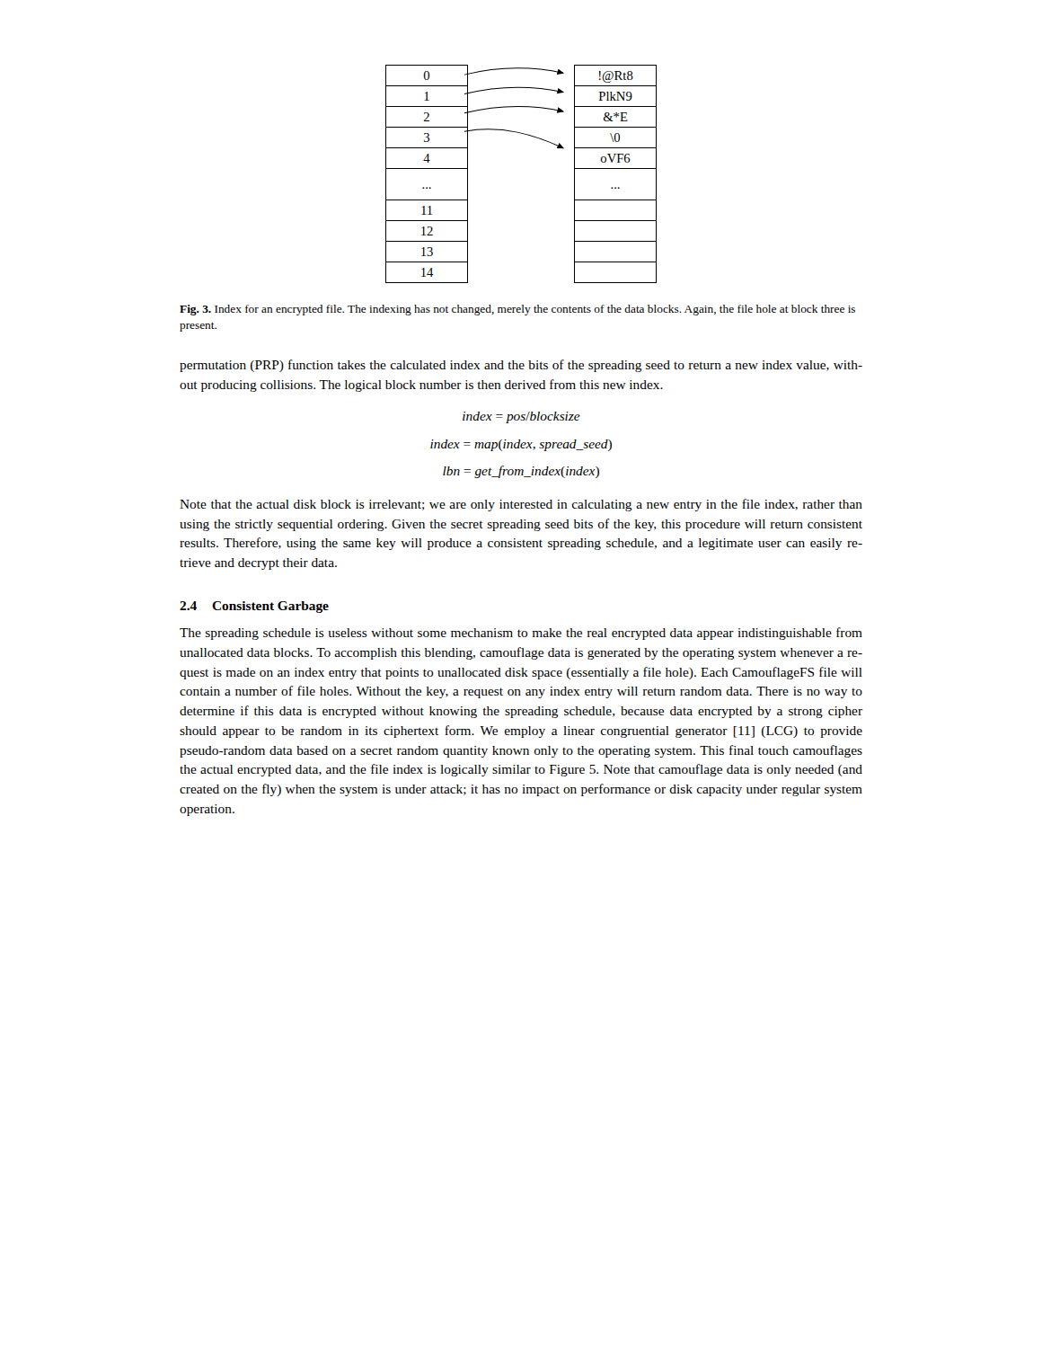| 0 |
| 1 |
| 2 |
| 3 |
| 4 |
| ... |
| 11 |
| 12 |
| 13 |
| 14 |
| !@Rt8 |
| PlkN9 |
| &*E |
| \0 |
| oVF6 |
| ... |
Fig. 3. Index for an encrypted file. The indexing has not changed, merely the contents of the data blocks. Again, the file hole at block three is present.
permutation (PRP) function takes the calculated index and the bits of the spreading seed to return a new index value, without producing collisions. The logical block number is then derived from this new index.
index = pos/blocksize
index = map(index, spread_seed)
lbn = get_from_index(index)
Note that the actual disk block is irrelevant; we are only interested in calculating a new entry in the file index, rather than using the strictly sequential ordering. Given the secret spreading seed bits of the key, this procedure will return consistent results. Therefore, using the same key will produce a consistent spreading schedule, and a legitimate user can easily retrieve and decrypt their data.
2.4 Consistent Garbage
The spreading schedule is useless without some mechanism to make the real encrypted data appear indistinguishable from unallocated data blocks. To accomplish this blending, camouflage data is generated by the operating system whenever a request is made on an index entry that points to unallocated disk space (essentially a file hole). Each CamouflageFS file will contain a number of file holes. Without the key, a request on any index entry will return random data. There is no way to determine if this data is encrypted without knowing the spreading schedule, because data encrypted by a strong cipher should appear to be random in its ciphertext form. We employ a linear congruential generator [11] (LCG) to provide pseudo-random data based on a secret random quantity known only to the operating system. This final touch camouflages the actual encrypted data, and the file index is logically similar to Figure 5. Note that camouflage data is only needed (and created on the fly) when the system is under attack; it has no impact on performance or disk capacity under regular system operation.